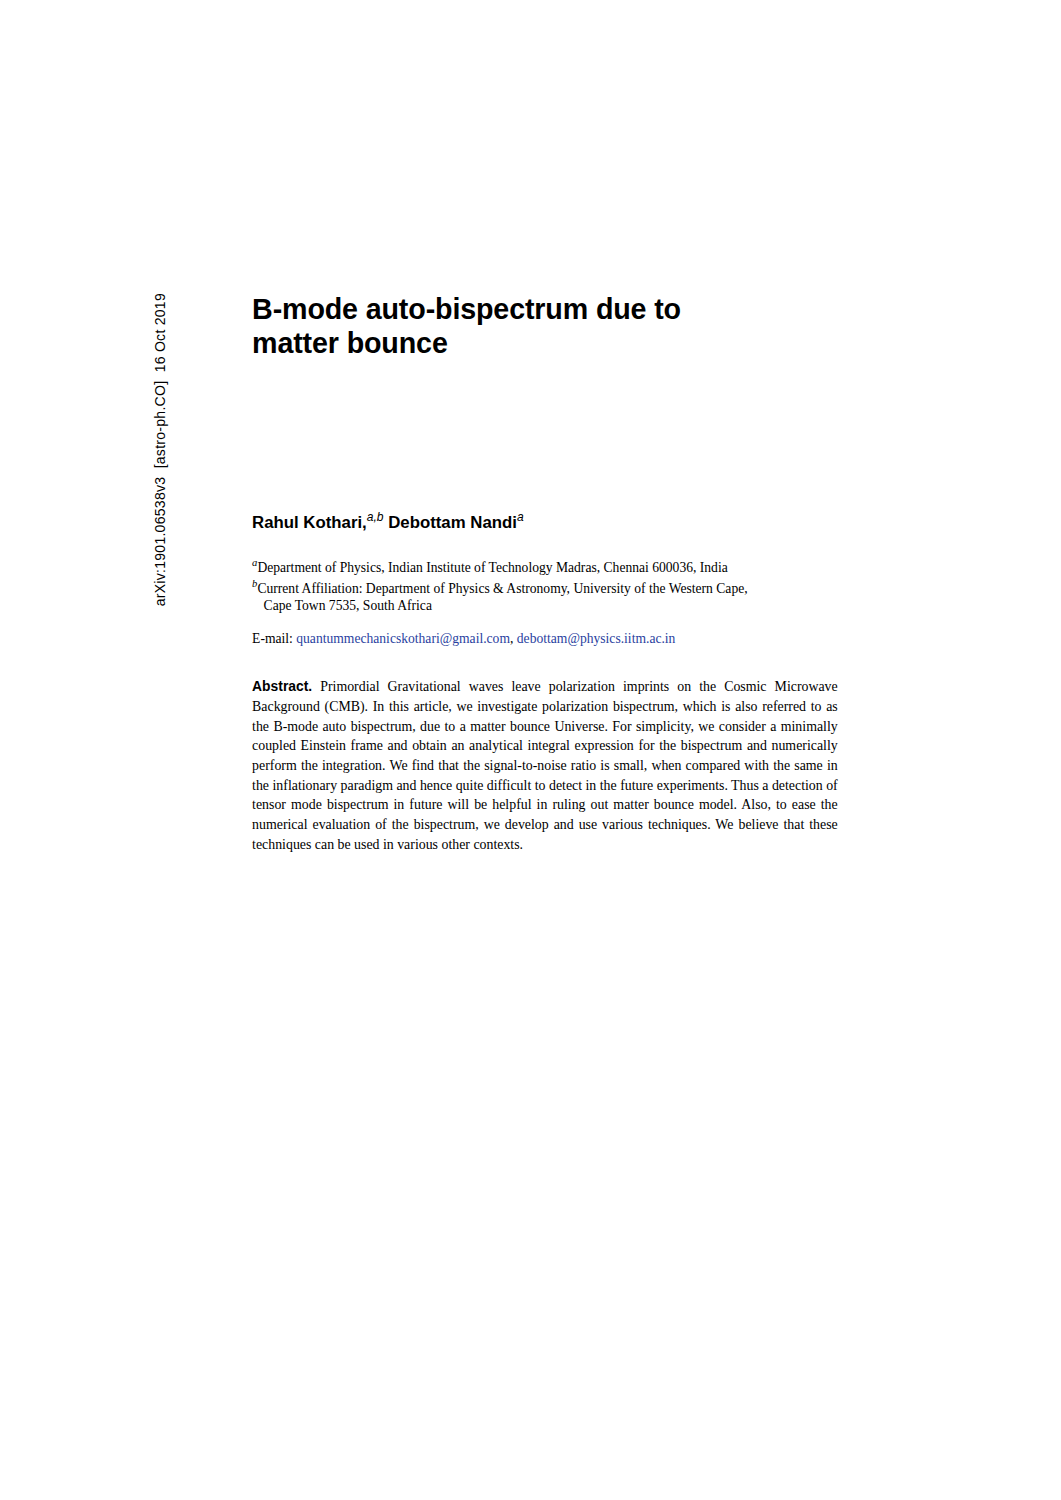arXiv:1901.06538v3 [astro-ph.CO] 16 Oct 2019
B-mode auto-bispectrum due to
matter bounce
Rahul Kothari,a,b Debottam Nandia
aDepartment of Physics, Indian Institute of Technology Madras, Chennai 600036, India
bCurrent Affiliation: Department of Physics & Astronomy, University of the Western Cape, Cape Town 7535, South Africa
E-mail: quantummechanicskothari@gmail.com, debottam@physics.iitm.ac.in
Abstract. Primordial Gravitational waves leave polarization imprints on the Cosmic Microwave Background (CMB). In this article, we investigate polarization bispectrum, which is also referred to as the B-mode auto bispectrum, due to a matter bounce Universe. For simplicity, we consider a minimally coupled Einstein frame and obtain an analytical integral expression for the bispectrum and numerically perform the integration. We find that the signal-to-noise ratio is small, when compared with the same in the inflationary paradigm and hence quite difficult to detect in the future experiments. Thus a detection of tensor mode bispectrum in future will be helpful in ruling out matter bounce model. Also, to ease the numerical evaluation of the bispectrum, we develop and use various techniques. We believe that these techniques can be used in various other contexts.